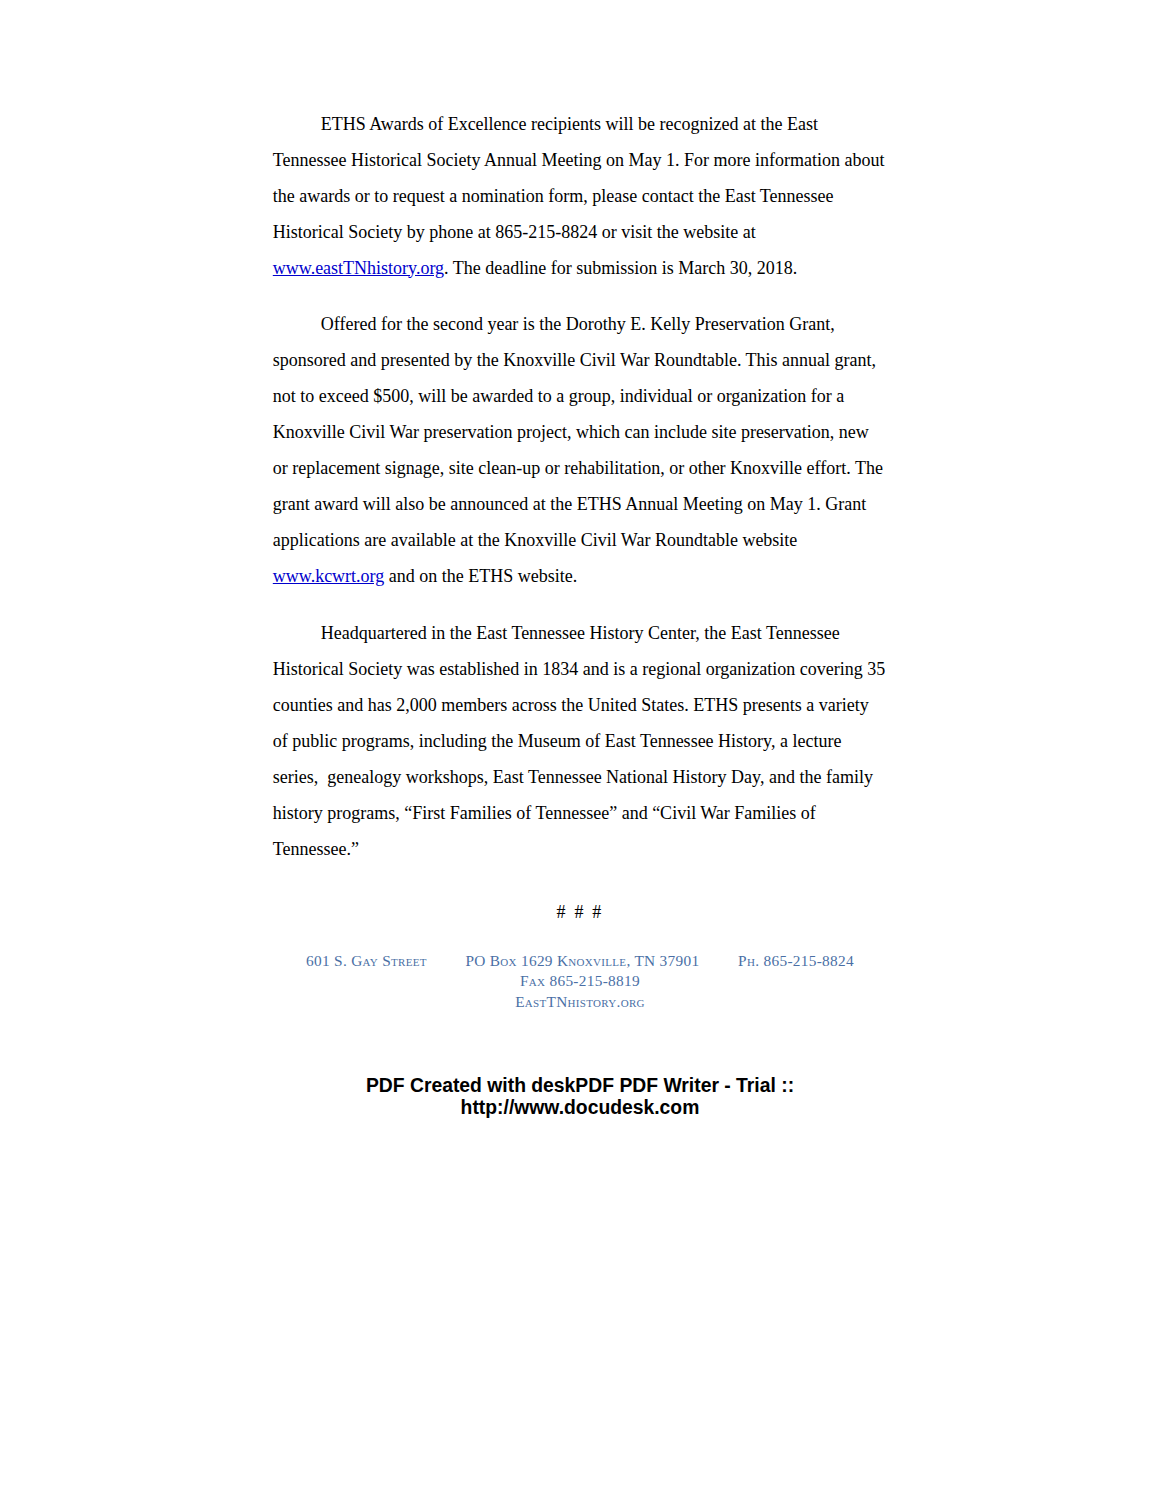ETHS Awards of Excellence recipients will be recognized at the East Tennessee Historical Society Annual Meeting on May 1. For more information about the awards or to request a nomination form, please contact the East Tennessee Historical Society by phone at 865-215-8824 or visit the website at www.eastTNhistory.org. The deadline for submission is March 30, 2018.
Offered for the second year is the Dorothy E. Kelly Preservation Grant, sponsored and presented by the Knoxville Civil War Roundtable. This annual grant, not to exceed $500, will be awarded to a group, individual or organization for a Knoxville Civil War preservation project, which can include site preservation, new or replacement signage, site clean-up or rehabilitation, or other Knoxville effort. The grant award will also be announced at the ETHS Annual Meeting on May 1. Grant applications are available at the Knoxville Civil War Roundtable website www.kcwrt.org and on the ETHS website.
Headquartered in the East Tennessee History Center, the East Tennessee Historical Society was established in 1834 and is a regional organization covering 35 counties and has 2,000 members across the United States. ETHS presents a variety of public programs, including the Museum of East Tennessee History, a lecture series, genealogy workshops, East Tennessee National History Day, and the family history programs, “First Families of Tennessee” and “Civil War Families of Tennessee.”
# # #
601 S. Gay Street PO Box 1629 Knoxville, TN 37901 Ph. 865-215-8824 Fax 865-215-8819
EastTNhistory.org
PDF Created with deskPDF PDF Writer - Trial :: http://www.docudesk.com